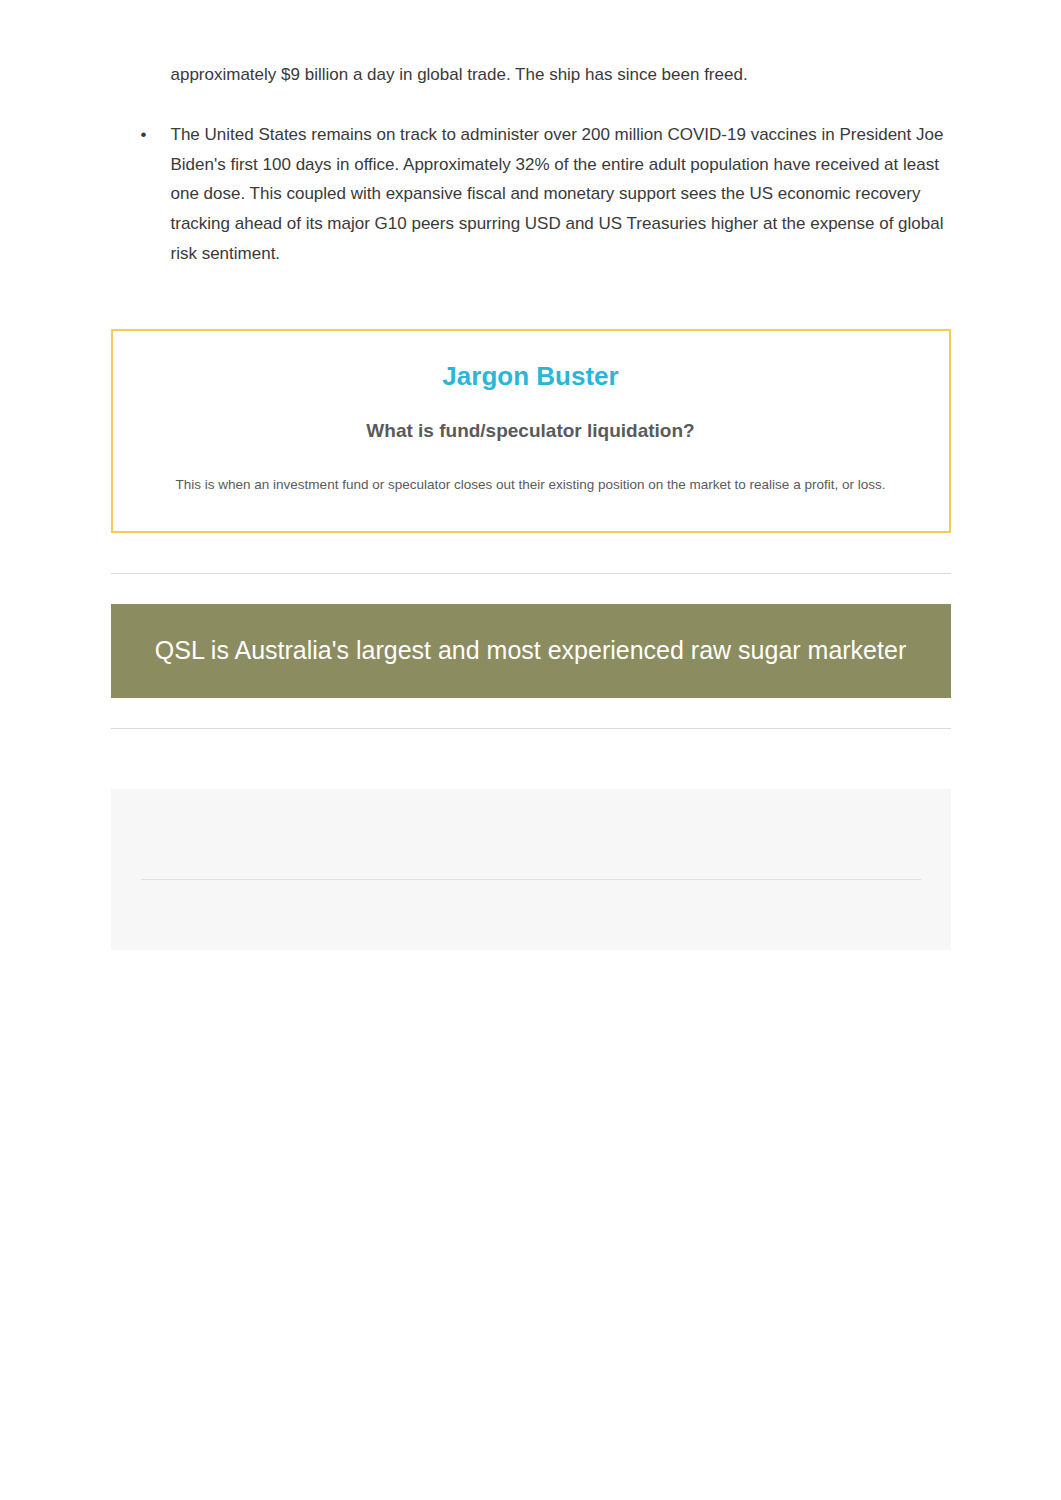approximately $9 billion a day in global trade. The ship has since been freed.
The United States remains on track to administer over 200 million COVID-19 vaccines in President Joe Biden's first 100 days in office. Approximately 32% of the entire adult population have received at least one dose. This coupled with expansive fiscal and monetary support sees the US economic recovery tracking ahead of its major G10 peers spurring USD and US Treasuries higher at the expense of global risk sentiment.
Jargon Buster
What is fund/speculator liquidation?
This is when an investment fund or speculator closes out their existing position on the market to realise a profit, or loss.
QSL is Australia's largest and most experienced raw sugar marketer